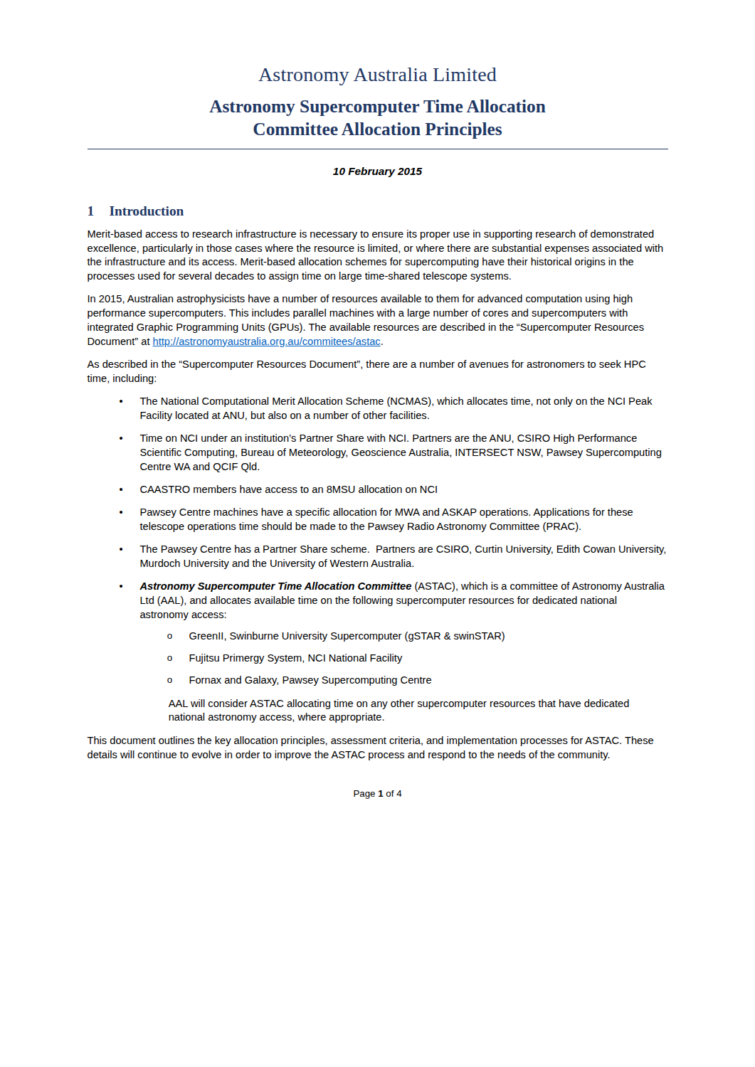Astronomy Australia Limited
Astronomy Supercomputer Time Allocation
Committee Allocation Principles
10 February 2015
1 Introduction
Merit-based access to research infrastructure is necessary to ensure its proper use in supporting research of demonstrated excellence, particularly in those cases where the resource is limited, or where there are substantial expenses associated with the infrastructure and its access. Merit-based allocation schemes for supercomputing have their historical origins in the processes used for several decades to assign time on large time-shared telescope systems.
In 2015, Australian astrophysicists have a number of resources available to them for advanced computation using high performance supercomputers. This includes parallel machines with a large number of cores and supercomputers with integrated Graphic Programming Units (GPUs). The available resources are described in the “Supercomputer Resources Document” at http://astronomyaustralia.org.au/commitees/astac.
As described in the “Supercomputer Resources Document”, there are a number of avenues for astronomers to seek HPC time, including:
The National Computational Merit Allocation Scheme (NCMAS), which allocates time, not only on the NCI Peak Facility located at ANU, but also on a number of other facilities.
Time on NCI under an institution’s Partner Share with NCI. Partners are the ANU, CSIRO High Performance Scientific Computing, Bureau of Meteorology, Geoscience Australia, INTERSECT NSW, Pawsey Supercomputing Centre WA and QCIF Qld.
CAASTRO members have access to an 8MSU allocation on NCI
Pawsey Centre machines have a specific allocation for MWA and ASKAP operations. Applications for these telescope operations time should be made to the Pawsey Radio Astronomy Committee (PRAC).
The Pawsey Centre has a Partner Share scheme. Partners are CSIRO, Curtin University, Edith Cowan University, Murdoch University and the University of Western Australia.
Astronomy Supercomputer Time Allocation Committee (ASTAC), which is a committee of Astronomy Australia Ltd (AAL), and allocates available time on the following supercomputer resources for dedicated national astronomy access:
GreenII, Swinburne University Supercomputer (gSTAR & swinSTAR)
Fujitsu Primergy System, NCI National Facility
Fornax and Galaxy, Pawsey Supercomputing Centre
AAL will consider ASTAC allocating time on any other supercomputer resources that have dedicated national astronomy access, where appropriate.
This document outlines the key allocation principles, assessment criteria, and implementation processes for ASTAC. These details will continue to evolve in order to improve the ASTAC process and respond to the needs of the community.
Page 1 of 4